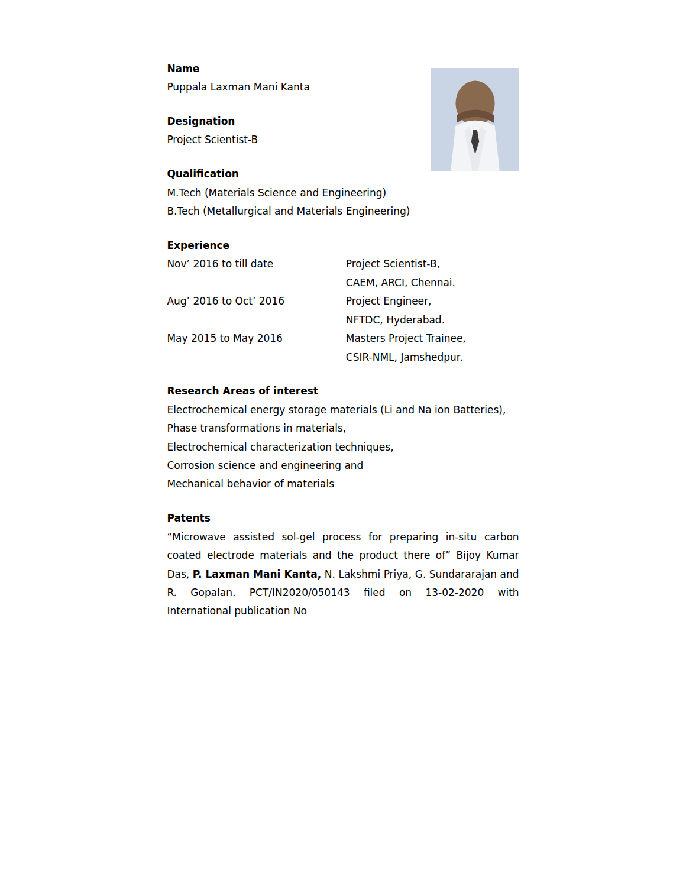Name
Puppala Laxman Mani Kanta
Designation
Project Scientist-B
Qualification
M.Tech (Materials Science and Engineering)
B.Tech (Metallurgical and Materials Engineering)
Experience
| Nov’ 2016 to till date | Project Scientist-B, |
| | CAEM, ARCI, Chennai. |
| Aug’ 2016 to Oct’ 2016 | Project Engineer, |
| | NFTDC, Hyderabad. |
| May 2015 to May 2016 | Masters Project Trainee, |
| | CSIR-NML, Jamshedpur. |
Research Areas of interest
Electrochemical energy storage materials (Li and Na ion Batteries),
Phase transformations in materials,
Electrochemical characterization techniques,
Corrosion science and engineering and
Mechanical behavior of materials
Patents
“Microwave assisted sol-gel process for preparing in-situ carbon coated electrode materials and the product there of” Bijoy Kumar Das, P. Laxman Mani Kanta, N. Lakshmi Priya, G. Sundararajan and R. Gopalan. PCT/IN2020/050143 filed on 13-02-2020 with International publication No